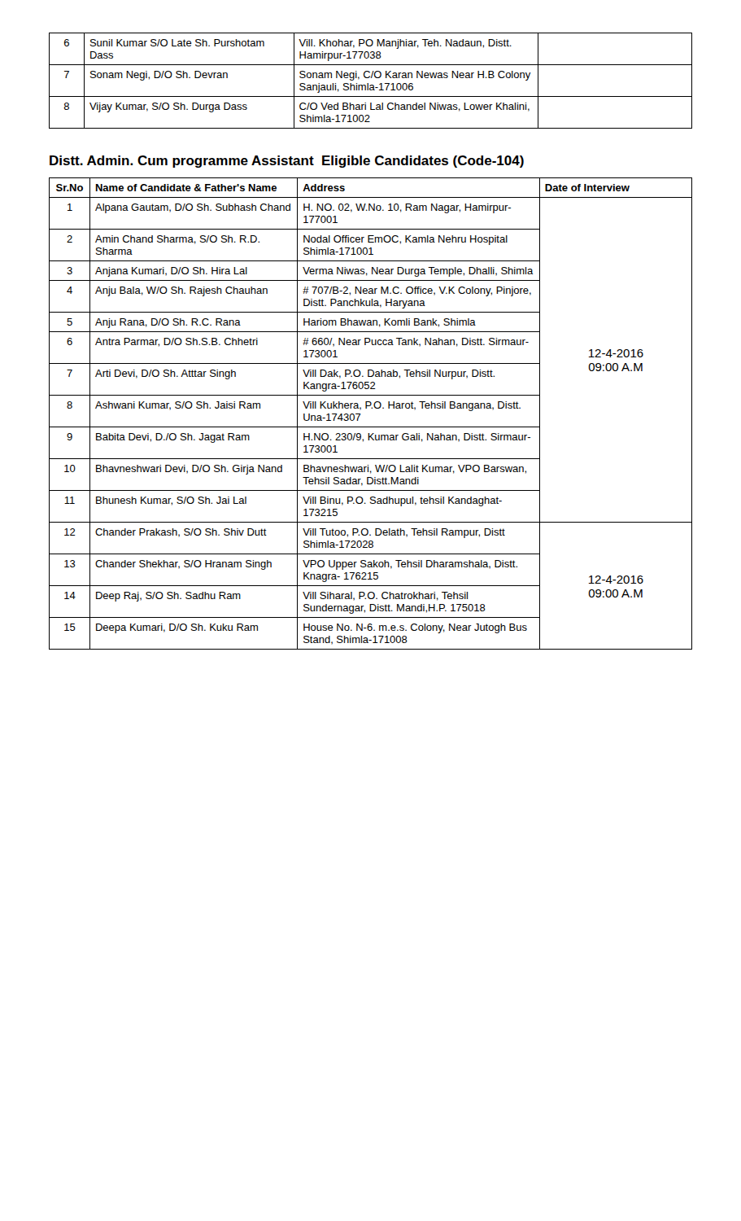| 6 | Sunil Kumar S/O Late Sh. Purshotam Dass | Vill. Khohar, PO Manjhiar, Teh. Nadaun, Distt. Hamirpur-177038 | |
| 7 | Sonam Negi, D/O Sh. Devran | Sonam Negi, C/O Karan Newas Near H.B Colony Sanjauli, Shimla-171006 | |
| 8 | Vijay Kumar, S/O Sh. Durga Dass | C/O Ved Bhari Lal Chandel Niwas, Lower Khalini, Shimla-171002 | |
Distt. Admin. Cum programme Assistant Eligible Candidates (Code-104)
| Sr.No | Name of Candidate & Father's Name | Address | Date of Interview |
| --- | --- | --- | --- |
| 1 | Alpana Gautam, D/O Sh. Subhash Chand | H. NO. 02, W.No. 10, Ram Nagar, Hamirpur-177001 | 12-4-2016 09:00 A.M |
| 2 | Amin Chand Sharma, S/O Sh. R.D. Sharma | Nodal Officer EmOC, Kamla Nehru Hospital Shimla-171001 |
| 3 | Anjana Kumari, D/O Sh. Hira Lal | Verma Niwas, Near Durga Temple, Dhalli, Shimla |
| 4 | Anju Bala, W/O Sh. Rajesh Chauhan | # 707/B-2, Near M.C. Office, V.K Colony, Pinjore, Distt. Panchkula, Haryana |
| 5 | Anju Rana, D/O Sh. R.C. Rana | Hariom Bhawan, Komli Bank, Shimla |
| 6 | Antra Parmar, D/O Sh.S.B. Chhetri | # 660/, Near Pucca Tank, Nahan, Distt. Sirmaur-173001 |
| 7 | Arti Devi, D/O Sh. Atttar Singh | Vill Dak, P.O. Dahab, Tehsil Nurpur, Distt. Kangra-176052 |
| 8 | Ashwani Kumar, S/O Sh. Jaisi Ram | Vill Kukhera, P.O. Harot, Tehsil Bangana, Distt. Una-174307 |
| 9 | Babita Devi, D./O Sh. Jagat Ram | H.NO. 230/9, Kumar Gali, Nahan, Distt. Sirmaur-173001 |
| 10 | Bhavneshwari Devi, D/O Sh. Girja Nand | Bhavneshwari, W/O Lalit Kumar, VPO Barswan, Tehsil Sadar, Distt.Mandi |
| 11 | Bhunesh Kumar, S/O Sh. Jai Lal | Vill Binu, P.O. Sadhupul, tehsil Kandaghat-173215 |
| 12 | Chander Prakash, S/O Sh. Shiv Dutt | Vill Tutoo, P.O. Delath, Tehsil Rampur, Distt Shimla-172028 | 12-4-2016 09:00 A.M |
| 13 | Chander Shekhar, S/O Hranam Singh | VPO Upper Sakoh, Tehsil Dharamshala, Distt. Knagra- 176215 |
| 14 | Deep Raj, S/O Sh. Sadhu Ram | Vill Siharal, P.O. Chatrokhari, Tehsil Sundernagar, Distt. Mandi,H.P. 175018 |
| 15 | Deepa Kumari, D/O Sh. Kuku Ram | House No. N-6. m.e.s. Colony, Near Jutogh Bus Stand, Shimla-171008 |